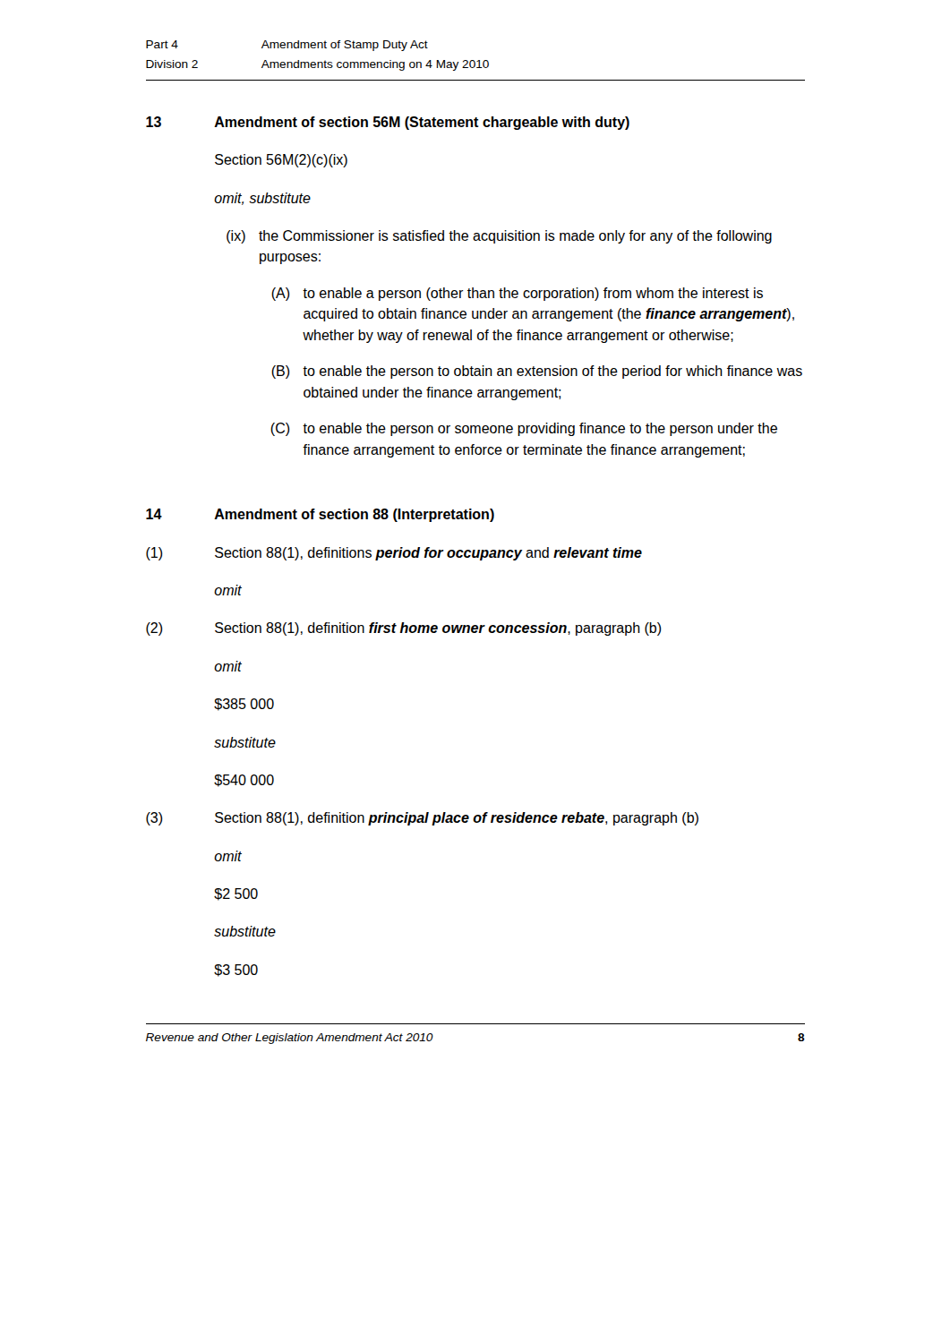Part 4
Division 2
Amendment of Stamp Duty Act
Amendments commencing on 4 May 2010
13 Amendment of section 56M (Statement chargeable with duty)
Section 56M(2)(c)(ix)
omit, substitute
(ix)
the Commissioner is satisfied the acquisition is made only for any of the following purposes:
(A)
to enable a person (other than the corporation) from whom the interest is acquired to obtain finance under an arrangement (the finance arrangement), whether by way of renewal of the finance arrangement or otherwise;
(B)
to enable the person to obtain an extension of the period for which finance was obtained under the finance arrangement;
(C)
to enable the person or someone providing finance to the person under the finance arrangement to enforce or terminate the finance arrangement;
14 Amendment of section 88 (Interpretation)
(1)
Section 88(1), definitions period for occupancy and relevant time
omit
(2)
Section 88(1), definition first home owner concession, paragraph (b)
omit
$385 000
substitute
$540 000
(3)
Section 88(1), definition principal place of residence rebate, paragraph (b)
omit
$2 500
substitute
$3 500
Revenue and Other Legislation Amendment Act 2010 8